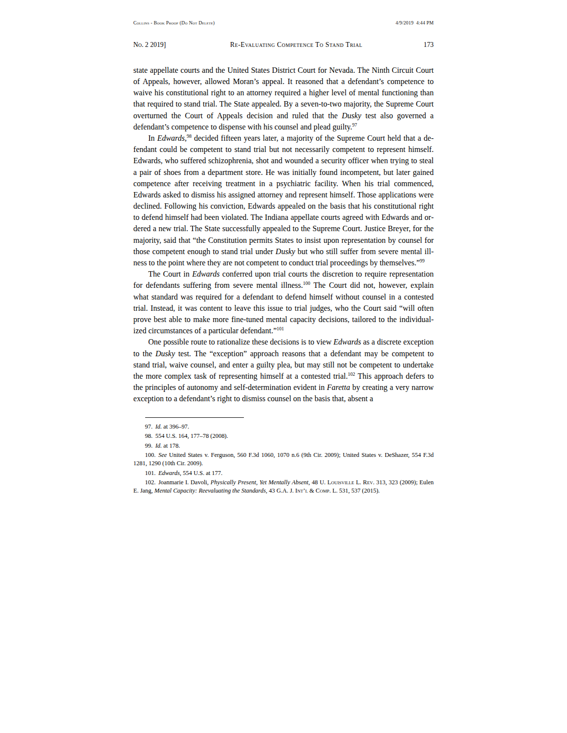Collins - Book Proof (Do Not Delete) 4/9/2019 4:44 PM
No. 2 2019] Re-Evaluating Competence To Stand Trial 173
state appellate courts and the United States District Court for Nevada. The Ninth Circuit Court of Appeals, however, allowed Moran’s appeal. It reasoned that a defendant’s competence to waive his constitutional right to an attorney required a higher level of mental functioning than that required to stand trial. The State appealed. By a seven-to-two majority, the Supreme Court overturned the Court of Appeals decision and ruled that the Dusky test also governed a defendant’s competence to dispense with his counsel and plead guilty.97
In Edwards,98 decided fifteen years later, a majority of the Supreme Court held that a defendant could be competent to stand trial but not necessarily competent to represent himself. Edwards, who suffered schizophrenia, shot and wounded a security officer when trying to steal a pair of shoes from a department store. He was initially found incompetent, but later gained competence after receiving treatment in a psychiatric facility. When his trial commenced, Edwards asked to dismiss his assigned attorney and represent himself. Those applications were declined. Following his conviction, Edwards appealed on the basis that his constitutional right to defend himself had been violated. The Indiana appellate courts agreed with Edwards and ordered a new trial. The State successfully appealed to the Supreme Court. Justice Breyer, for the majority, said that “the Constitution permits States to insist upon representation by counsel for those competent enough to stand trial under Dusky but who still suffer from severe mental illness to the point where they are not competent to conduct trial proceedings by themselves.”99
The Court in Edwards conferred upon trial courts the discretion to require representation for defendants suffering from severe mental illness.100 The Court did not, however, explain what standard was required for a defendant to defend himself without counsel in a contested trial. Instead, it was content to leave this issue to trial judges, who the Court said “will often prove best able to make more fine-tuned mental capacity decisions, tailored to the individualized circumstances of a particular defendant.”101
One possible route to rationalize these decisions is to view Edwards as a discrete exception to the Dusky test. The “exception” approach reasons that a defendant may be competent to stand trial, waive counsel, and enter a guilty plea, but may still not be competent to undertake the more complex task of representing himself at a contested trial.102 This approach defers to the principles of autonomy and self-determination evident in Faretta by creating a very narrow exception to a defendant’s right to dismiss counsel on the basis that, absent a
97. Id. at 396–97.
98. 554 U.S. 164, 177–78 (2008).
99. Id. at 178.
100. See United States v. Ferguson, 560 F.3d 1060, 1070 n.6 (9th Cir. 2009); United States v. DeShazer, 554 F.3d 1281, 1290 (10th Cir. 2009).
101. Edwards, 554 U.S. at 177.
102. Joanmarie I. Davoli, Physically Present, Yet Mentally Absent, 48 U. Louisville L. Rev. 313, 323 (2009); Eulen E. Jang, Mental Capacity: Reevaluating the Standards, 43 G.A. J. Int’l & Comp. L. 531, 537 (2015).